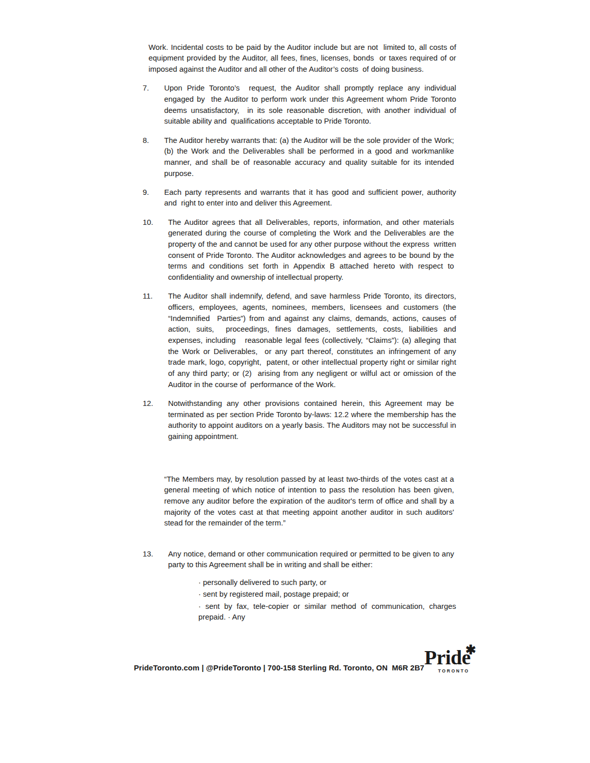Work. Incidental costs to be paid by the Auditor include but are not limited to, all costs of equipment provided by the Auditor, all fees, fines, licenses, bonds or taxes required of or imposed against the Auditor and all other of the Auditor’s costs of doing business.
7. Upon Pride Toronto’s request, the Auditor shall promptly replace any individual engaged by the Auditor to perform work under this Agreement whom Pride Toronto deems unsatisfactory, in its sole reasonable discretion, with another individual of suitable ability and qualifications acceptable to Pride Toronto.
8. The Auditor hereby warrants that: (a) the Auditor will be the sole provider of the Work; (b) the Work and the Deliverables shall be performed in a good and workmanlike manner, and shall be of reasonable accuracy and quality suitable for its intended purpose.
9. Each party represents and warrants that it has good and sufficient power, authority and right to enter into and deliver this Agreement.
10. The Auditor agrees that all Deliverables, reports, information, and other materials generated during the course of completing the Work and the Deliverables are the property of the and cannot be used for any other purpose without the express written consent of Pride Toronto. The Auditor acknowledges and agrees to be bound by the terms and conditions set forth in Appendix B attached hereto with respect to confidentiality and ownership of intellectual property.
11. The Auditor shall indemnify, defend, and save harmless Pride Toronto, its directors, officers, employees, agents, nominees, members, licensees and customers (the “Indemnified Parties”) from and against any claims, demands, actions, causes of action, suits, proceedings, fines damages, settlements, costs, liabilities and expenses, including reasonable legal fees (collectively, “Claims”): (a) alleging that the Work or Deliverables, or any part thereof, constitutes an infringement of any trade mark, logo, copyright, patent, or other intellectual property right or similar right of any third party; or (2) arising from any negligent or wilful act or omission of the Auditor in the course of performance of the Work.
12. Notwithstanding any other provisions contained herein, this Agreement may be terminated as per section Pride Toronto by-laws: 12.2 where the membership has the authority to appoint auditors on a yearly basis. The Auditors may not be successful in gaining appointment.
“The Members may, by resolution passed by at least two-thirds of the votes cast at a general meeting of which notice of intention to pass the resolution has been given, remove any auditor before the expiration of the auditor's term of office and shall by a majority of the votes cast at that meeting appoint another auditor in such auditors' stead for the remainder of the term.”
13. Any notice, demand or other communication required or permitted to be given to any party to this Agreement shall be in writing and shall be either:
personally delivered to such party, or
sent by registered mail, postage prepaid; or
sent by fax, tele-copier or similar method of communication, charges prepaid. · Any
PrideToronto.com | @PrideToronto | 700-158 Sterling Rd. Toronto, ON M6R 2B7
Pride✱
TORONTO